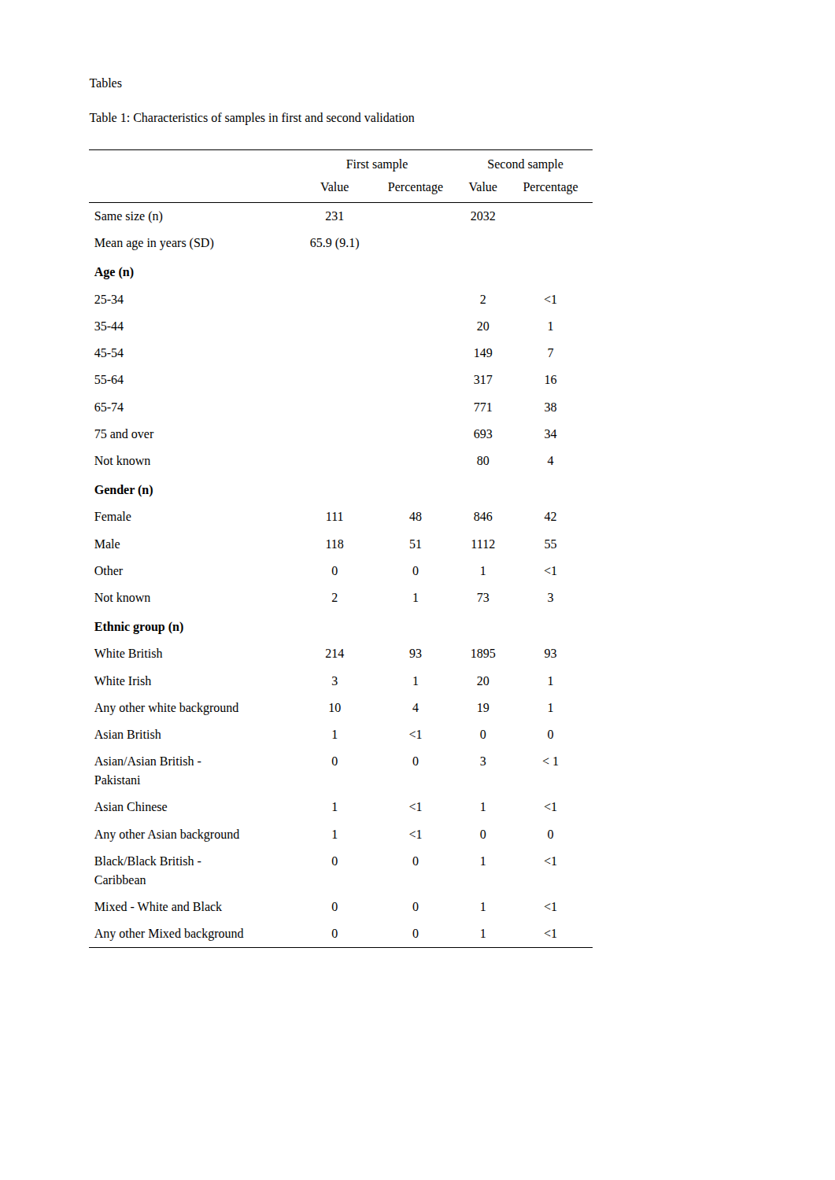Tables
Table 1: Characteristics of samples in first and second validation
| | First sample | Second sample |
| --- | --- | --- |
| | Value | Percentage | Value | Percentage |
| Same size (n) | 231 | | 2032 | |
| Mean age in years (SD) | 65.9 (9.1) | | | |
| Age (n) | | | | |
| 25-34 | | | 2 | <1 |
| 35-44 | | | 20 | 1 |
| 45-54 | | | 149 | 7 |
| 55-64 | | | 317 | 16 |
| 65-74 | | | 771 | 38 |
| 75 and over | | | 693 | 34 |
| Not known | | | 80 | 4 |
| Gender (n) | | | | |
| Female | 111 | 48 | 846 | 42 |
| Male | 118 | 51 | 1112 | 55 |
| Other | 0 | 0 | 1 | <1 |
| Not known | 2 | 1 | 73 | 3 |
| Ethnic group (n) | | | | |
| White British | 214 | 93 | 1895 | 93 |
| White Irish | 3 | 1 | 20 | 1 |
| Any other white background | 10 | 4 | 19 | 1 |
| Asian British | 1 | <1 | 0 | 0 |
| Asian/Asian British - Pakistani | 0 | 0 | 3 | < 1 |
| Asian Chinese | 1 | <1 | 1 | <1 |
| Any other Asian background | 1 | <1 | 0 | 0 |
| Black/Black British - Caribbean | 0 | 0 | 1 | <1 |
| Mixed - White and Black | 0 | 0 | 1 | <1 |
| Any other Mixed background | 0 | 0 | 1 | <1 |